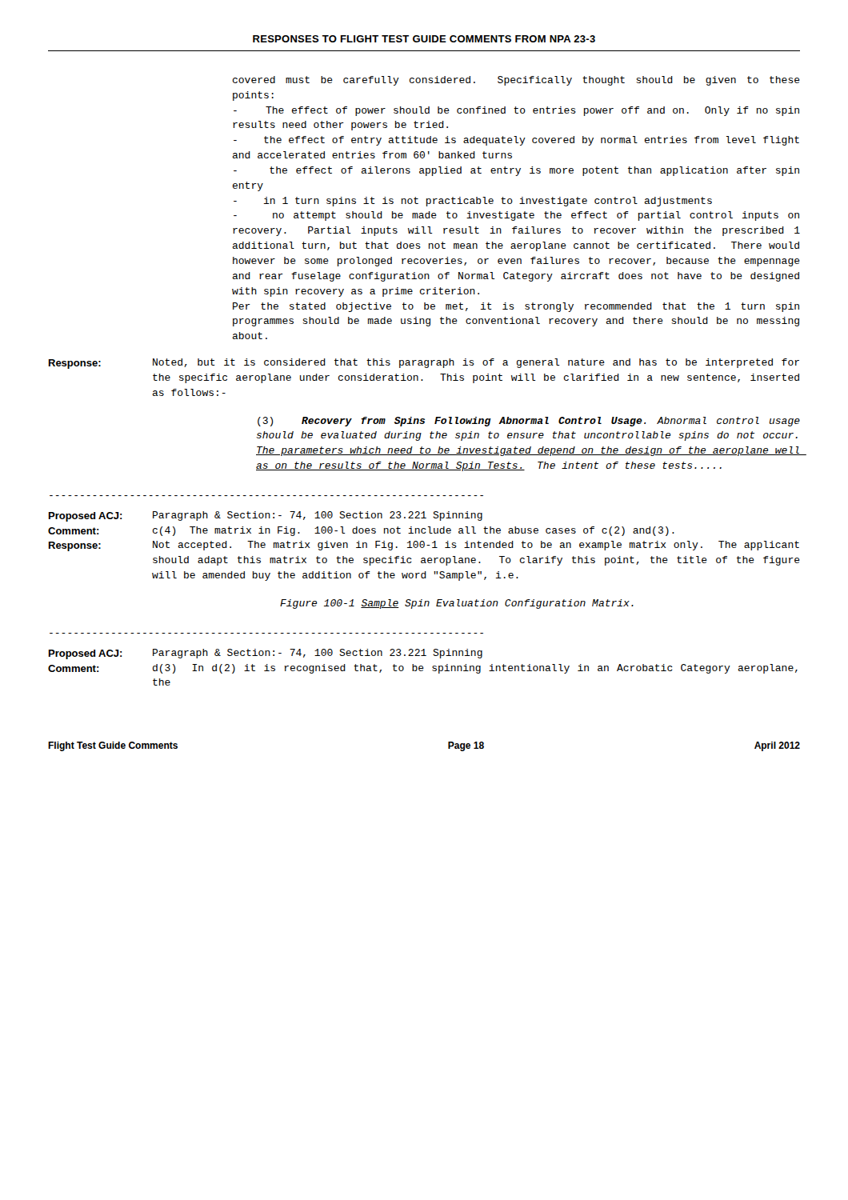RESPONSES TO FLIGHT TEST GUIDE COMMENTS FROM NPA 23-3
covered must be carefully considered. Specifically thought should be given to these points:
- The effect of power should be confined to entries power off and on. Only if no spin results need other powers be tried.
- the effect of entry attitude is adequately covered by normal entries from level flight and accelerated entries from 60' banked turns
- the effect of ailerons applied at entry is more potent than application after spin entry
- in 1 turn spins it is not practicable to investigate control adjustments
- no attempt should be made to investigate the effect of partial control inputs on recovery. Partial inputs will result in failures to recover within the prescribed 1 additional turn, but that does not mean the aeroplane cannot be certificated. There would however be some prolonged recoveries, or even failures to recover, because the empennage and rear fuselage configuration of Normal Category aircraft does not have to be designed with spin recovery as a prime criterion.
Per the stated objective to be met, it is strongly recommended that the 1 turn spin programmes should be made using the conventional recovery and there should be no messing about.
Response:
Noted, but it is considered that this paragraph is of a general nature and has to be interpreted for the specific aeroplane under consideration. This point will be clarified in a new sentence, inserted as follows:-
(3) Recovery from Spins Following Abnormal Control Usage. Abnormal control usage should be evaluated during the spin to ensure that uncontrollable spins do not occur. The parameters which need to be investigated depend on the design of the aeroplane well as on the results of the Normal Spin Tests. The intent of these tests.....
----------------------------------------------------------------------
Proposed ACJ:
Paragraph & Section:- 74, 100 Section 23.221 Spinning
Comment:
c(4) The matrix in Fig. 100-l does not include all the abuse cases of c(2) and(3).
Response:
Not accepted. The matrix given in Fig. 100-1 is intended to be an example matrix only. The applicant should adapt this matrix to the specific aeroplane. To clarify this point, the title of the figure will be amended buy the addition of the word "Sample", i.e.
Figure 100-1 Sample Spin Evaluation Configuration Matrix.
----------------------------------------------------------------------
Proposed ACJ:
Paragraph & Section:- 74, 100 Section 23.221 Spinning
Comment:
d(3) In d(2) it is recognised that, to be spinning intentionally in an Acrobatic Category aeroplane, the
Flight Test Guide Comments
Page 18
April 2012